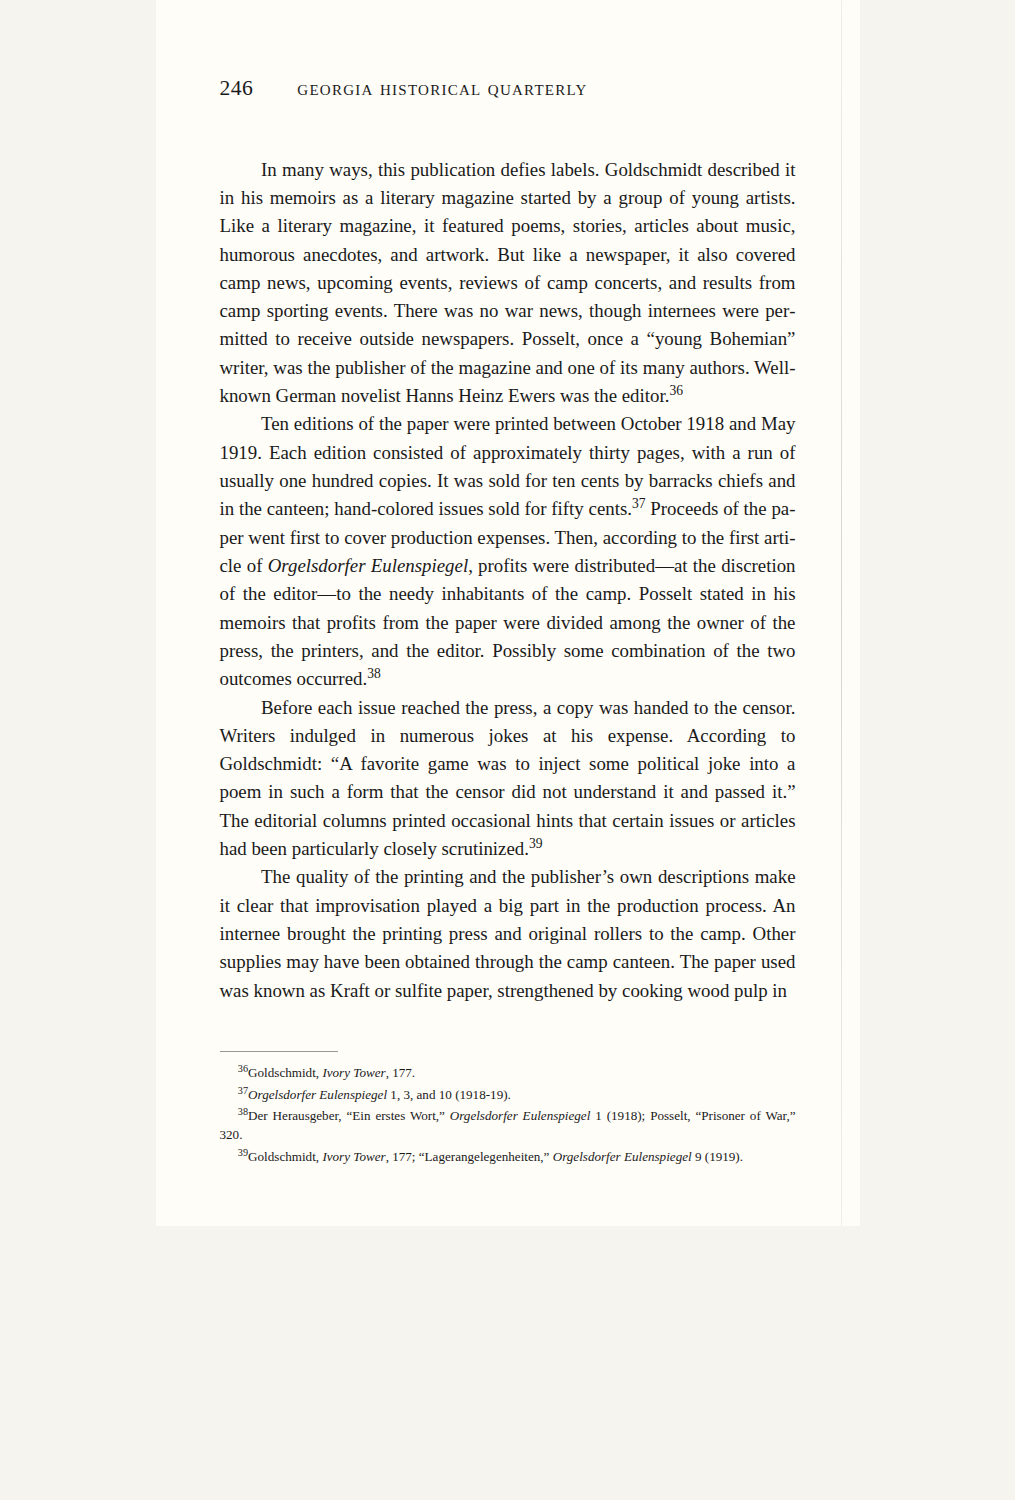246 Georgia Historical Quarterly
In many ways, this publication defies labels. Goldschmidt described it in his memoirs as a literary magazine started by a group of young artists. Like a literary magazine, it featured poems, stories, articles about music, humorous anecdotes, and artwork. But like a newspaper, it also covered camp news, upcoming events, reviews of camp concerts, and results from camp sporting events. There was no war news, though internees were permitted to receive outside newspapers. Posselt, once a “young Bohemian” writer, was the publisher of the magazine and one of its many authors. Well-known German novelist Hanns Heinz Ewers was the editor.36
Ten editions of the paper were printed between October 1918 and May 1919. Each edition consisted of approximately thirty pages, with a run of usually one hundred copies. It was sold for ten cents by barracks chiefs and in the canteen; hand-colored issues sold for fifty cents.37 Proceeds of the paper went first to cover production expenses. Then, according to the first article of Orgelsdorfer Eulenspiegel, profits were distributed—at the discretion of the editor—to the needy inhabitants of the camp. Posselt stated in his memoirs that profits from the paper were divided among the owner of the press, the printers, and the editor. Possibly some combination of the two outcomes occurred.38
Before each issue reached the press, a copy was handed to the censor. Writers indulged in numerous jokes at his expense. According to Goldschmidt: “A favorite game was to inject some political joke into a poem in such a form that the censor did not understand it and passed it.” The editorial columns printed occasional hints that certain issues or articles had been particularly closely scrutinized.39
The quality of the printing and the publisher’s own descriptions make it clear that improvisation played a big part in the production process. An internee brought the printing press and original rollers to the camp. Other supplies may have been obtained through the camp canteen. The paper used was known as Kraft or sulfite paper, strengthened by cooking wood pulp in
36Goldschmidt, Ivory Tower, 177.
37Orgelsdorfer Eulenspiegel 1, 3, and 10 (1918-19).
38Der Herausgeber, “Ein erstes Wort,” Orgelsdorfer Eulenspiegel 1 (1918); Posselt, “Prisoner of War,” 320.
39Goldschmidt, Ivory Tower, 177; “Lagerangelegenheiten,” Orgelsdorfer Eulenspiegel 9 (1919).